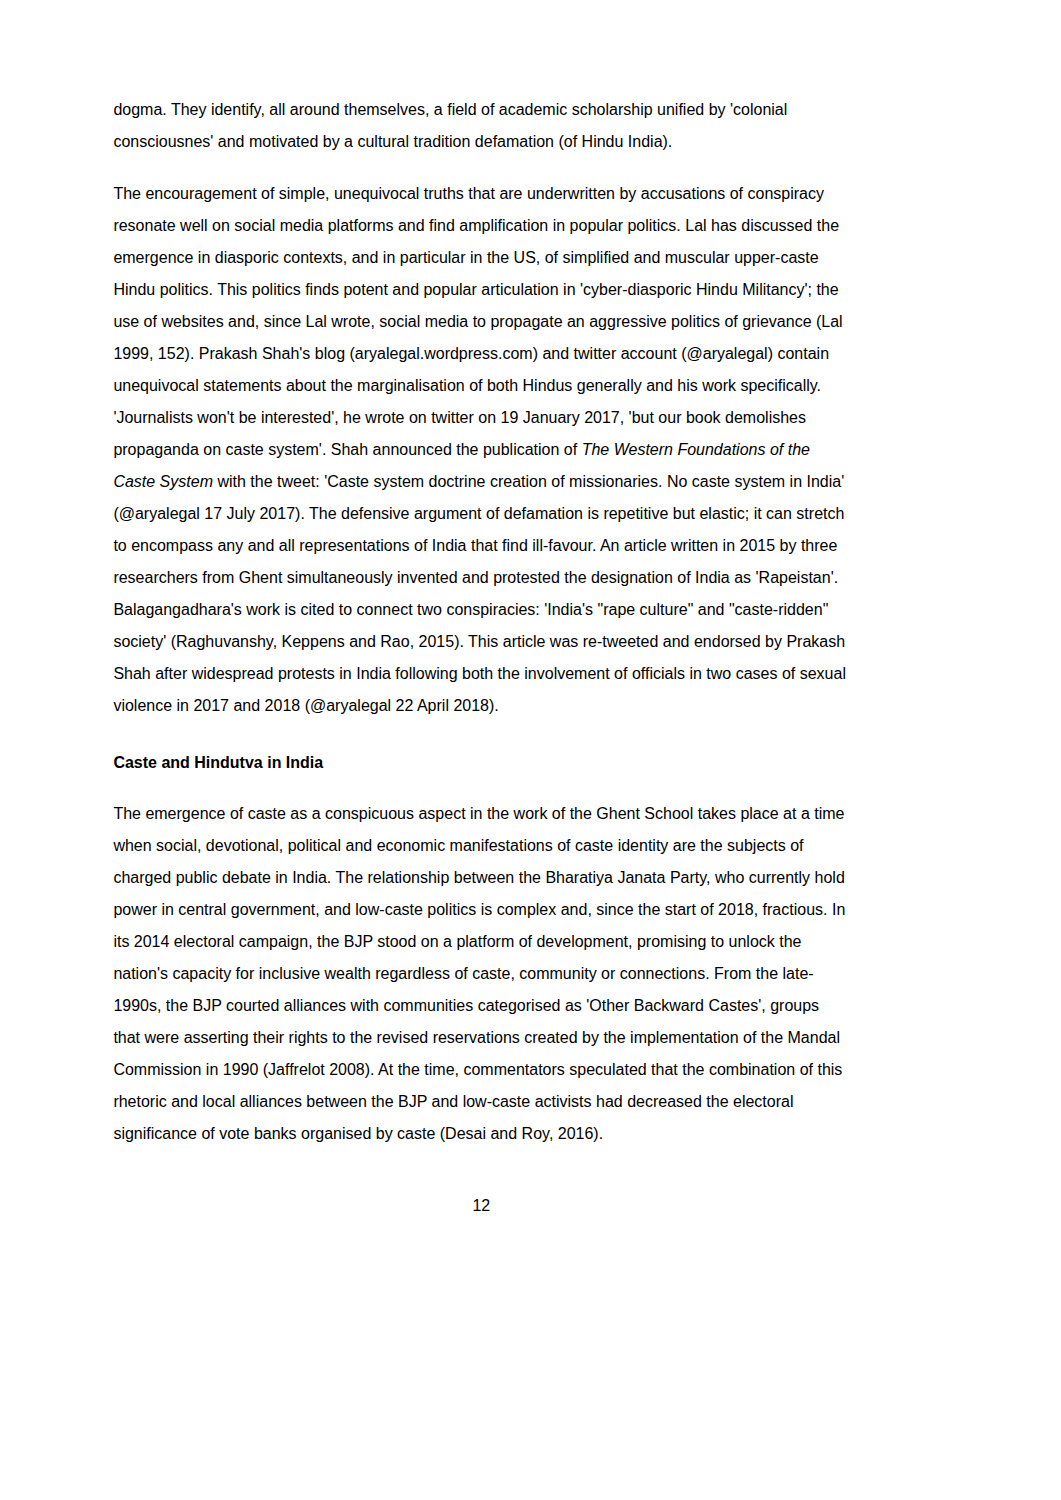dogma. They identify, all around themselves, a field of academic scholarship unified by 'colonial consciousnes' and motivated by a cultural tradition defamation (of Hindu India).
The encouragement of simple, unequivocal truths that are underwritten by accusations of conspiracy resonate well on social media platforms and find amplification in popular politics. Lal has discussed the emergence in diasporic contexts, and in particular in the US, of simplified and muscular upper-caste Hindu politics. This politics finds potent and popular articulation in 'cyber-diasporic Hindu Militancy'; the use of websites and, since Lal wrote, social media to propagate an aggressive politics of grievance (Lal 1999, 152). Prakash Shah's blog (aryalegal.wordpress.com) and twitter account (@aryalegal) contain unequivocal statements about the marginalisation of both Hindus generally and his work specifically. 'Journalists won't be interested', he wrote on twitter on 19 January 2017, 'but our book demolishes propaganda on caste system'. Shah announced the publication of The Western Foundations of the Caste System with the tweet: 'Caste system doctrine creation of missionaries. No caste system in India' (@aryalegal 17 July 2017). The defensive argument of defamation is repetitive but elastic; it can stretch to encompass any and all representations of India that find ill-favour. An article written in 2015 by three researchers from Ghent simultaneously invented and protested the designation of India as 'Rapeistan'. Balagangadhara's work is cited to connect two conspiracies: 'India's "rape culture" and "caste-ridden" society' (Raghuvanshy, Keppens and Rao, 2015). This article was re-tweeted and endorsed by Prakash Shah after widespread protests in India following both the involvement of officials in two cases of sexual violence in 2017 and 2018 (@aryalegal 22 April 2018).
Caste and Hindutva in India
The emergence of caste as a conspicuous aspect in the work of the Ghent School takes place at a time when social, devotional, political and economic manifestations of caste identity are the subjects of charged public debate in India. The relationship between the Bharatiya Janata Party, who currently hold power in central government, and low-caste politics is complex and, since the start of 2018, fractious. In its 2014 electoral campaign, the BJP stood on a platform of development, promising to unlock the nation's capacity for inclusive wealth regardless of caste, community or connections. From the late-1990s, the BJP courted alliances with communities categorised as 'Other Backward Castes', groups that were asserting their rights to the revised reservations created by the implementation of the Mandal Commission in 1990 (Jaffrelot 2008). At the time, commentators speculated that the combination of this rhetoric and local alliances between the BJP and low-caste activists had decreased the electoral significance of vote banks organised by caste (Desai and Roy, 2016).
12